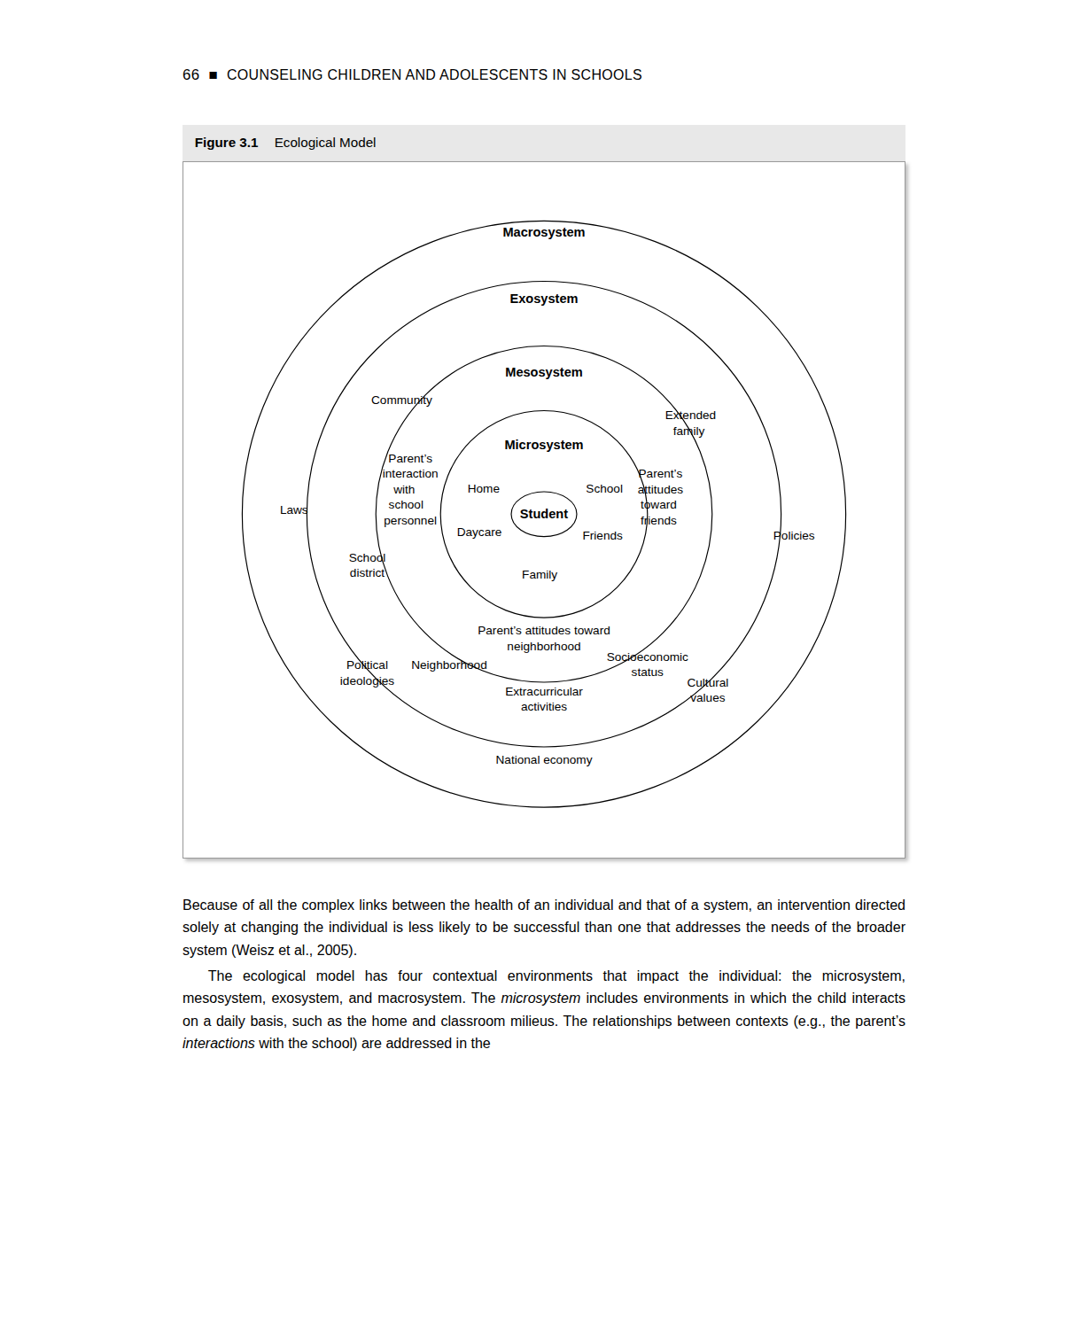66■Counseling Children and Adolescents in Schools
Figure 3.1 Ecological Model
Ecological Model Four concentric circles representing Bronfenbrenner's ecological systems: the Macrosystem (outermost), Exosystem, Mesosystem, and Microsystem, with the Student at the center. Macrosystem Exosystem Mesosystem Microsystem Student Home School Daycare Friends Family Parent’s interaction with school personnel Parent’s attitudes toward friends Parent’s attitudes toward neighborhood Extracurricular activities Community Extended family School district Neighborhood Socioeconomic status Laws Policies Political ideologies Cultural values National economy
Because of all the complex links between the health of an individual and that of a system, an intervention directed solely at changing the individual is less likely to be successful than one that addresses the needs of the broader system (Weisz et al., 2005).
The ecological model has four contextual environments that impact the individual: the microsystem, mesosystem, exosystem, and macrosystem. The microsystem includes environments in which the child interacts on a daily basis, such as the home and classroom milieus. The relationships between contexts (e.g., the parent’s interactions with the school) are addressed in the